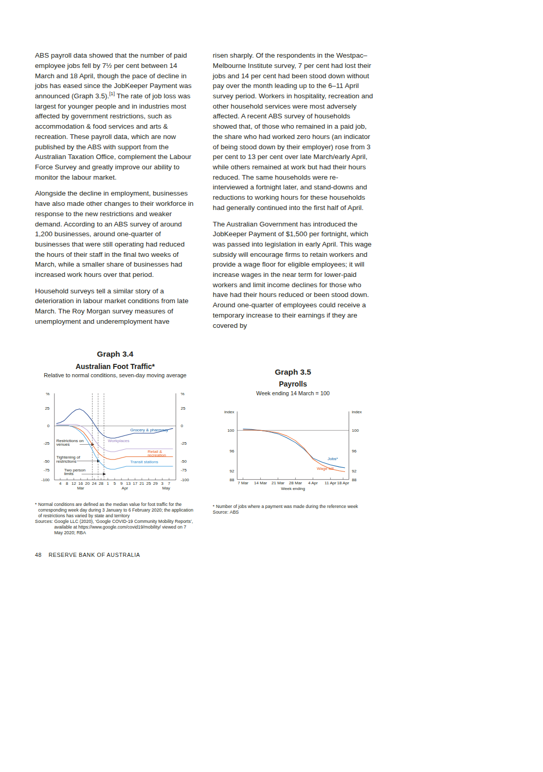ABS payroll data showed that the number of paid employee jobs fell by 7½ per cent between 14 March and 18 April, though the pace of decline in jobs has eased since the JobKeeper Payment was announced (Graph 3.5).[1] The rate of job loss was largest for younger people and in industries most affected by government restrictions, such as accommodation & food services and arts & recreation. These payroll data, which are now published by the ABS with support from the Australian Taxation Office, complement the Labour Force Survey and greatly improve our ability to monitor the labour market.
Alongside the decline in employment, businesses have also made other changes to their workforce in response to the new restrictions and weaker demand. According to an ABS survey of around 1,200 businesses, around one-quarter of businesses that were still operating had reduced the hours of their staff in the final two weeks of March, while a smaller share of businesses had increased work hours over that period.
Household surveys tell a similar story of a deterioration in labour market conditions from late March. The Roy Morgan survey measures of unemployment and underemployment have
risen sharply. Of the respondents in the Westpac–Melbourne Institute survey, 7 per cent had lost their jobs and 14 per cent had been stood down without pay over the month leading up to the 6–11 April survey period. Workers in hospitality, recreation and other household services were most adversely affected. A recent ABS survey of households showed that, of those who remained in a paid job, the share who had worked zero hours (an indicator of being stood down by their employer) rose from 3 per cent to 13 per cent over late March/early April, while others remained at work but had their hours reduced. The same households were re-interviewed a fortnight later, and stand-downs and reductions to working hours for these households had generally continued into the first half of April.
The Australian Government has introduced the JobKeeper Payment of $1,500 per fortnight, which was passed into legislation in early April. This wage subsidy will encourage firms to retain workers and provide a wage floor for eligible employees; it will increase wages in the near term for lower-paid workers and limit income declines for those who have had their hours reduced or been stood down. Around one-quarter of employees could receive a temporary increase to their earnings if they are covered by
Graph 3.4
Australian Foot Traffic*
Relative to normal conditions, seven-day moving average
% 25 0 -25 -50 -75 -100 % 25 0 -25 -50 -75 -100 4 8 12 16 20 24 28 1 5 9 13 17 21 25 29 3 7 Mar Apr May Restrictions on venues Tightening of restrictions Two person limits Grocery & pharmacy Workplaces Retail & recreation Transit stations
*Normal conditions are defined as the median value for foot traffic for the corresponding week day during 3 January to 6 February 2020; the application of restrictions has varied by state and territory
Sources: Google LLC (2020), ‘Google COVID-19 Community Mobility Reports’, available at https://www.google.com/covid19/mobility/ viewed on 7 May 2020; RBA
Graph 3.5
Payrolls
Week ending 14 March = 100
index 100 96 92 88 index 100 96 92 88 7 Mar 14 Mar 21 Mar 28 Mar 4 Apr 11 Apr 18 Apr Week ending Jobs* Wage bill
*Number of jobs where a payment was made during the reference week
Source: ABS
48 RESERVE BANK OF AUSTRALIA